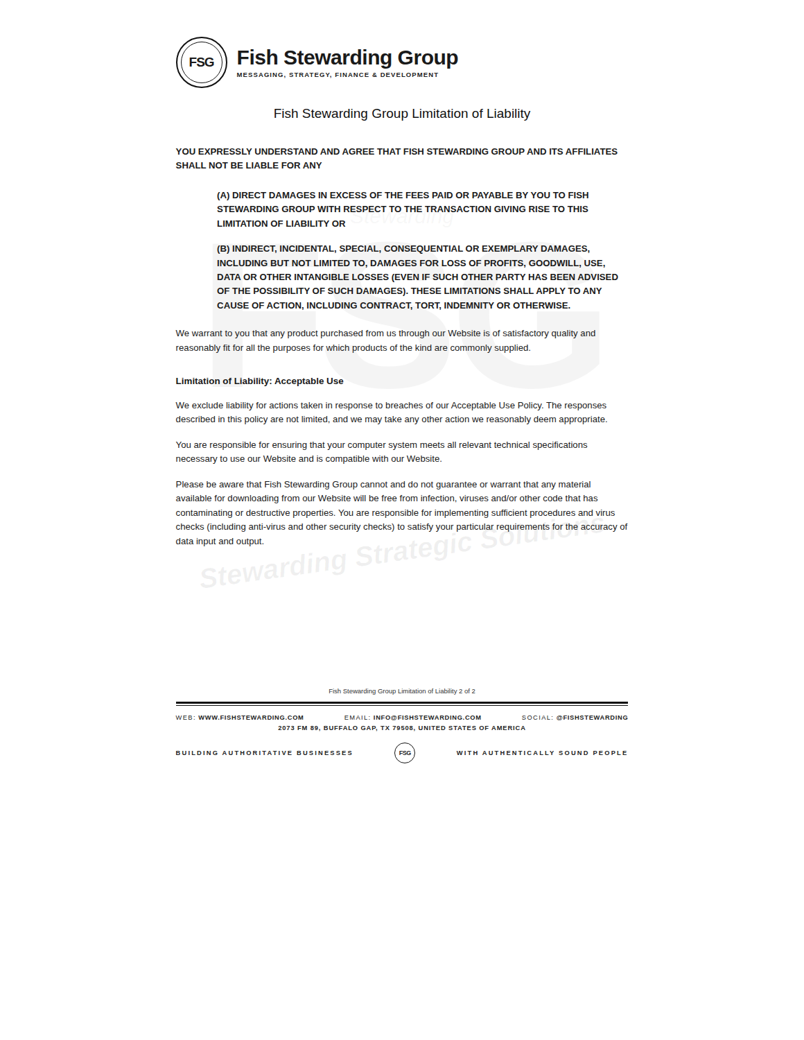Stewarding
FSG
Stewarding Strategic Solutions
FSG
Fish Stewarding Group
MESSAGING, STRATEGY, FINANCE & DEVELOPMENT
Fish Stewarding Group Limitation of Liability
YOU EXPRESSLY UNDERSTAND AND AGREE THAT FISH STEWARDING GROUP AND ITS AFFILIATES SHALL NOT BE LIABLE FOR ANY
(A) DIRECT DAMAGES IN EXCESS OF THE FEES PAID OR PAYABLE BY YOU TO FISH STEWARDING GROUP WITH RESPECT TO THE TRANSACTION GIVING RISE TO THIS LIMITATION OF LIABILITY OR
(B) INDIRECT, INCIDENTAL, SPECIAL, CONSEQUENTIAL OR EXEMPLARY DAMAGES, INCLUDING BUT NOT LIMITED TO, DAMAGES FOR LOSS OF PROFITS, GOODWILL, USE, DATA OR OTHER INTANGIBLE LOSSES (EVEN IF SUCH OTHER PARTY HAS BEEN ADVISED OF THE POSSIBILITY OF SUCH DAMAGES). THESE LIMITATIONS SHALL APPLY TO ANY CAUSE OF ACTION, INCLUDING CONTRACT, TORT, INDEMNITY OR OTHERWISE.
We warrant to you that any product purchased from us through our Website is of satisfactory quality and reasonably fit for all the purposes for which products of the kind are commonly supplied.
Limitation of Liability: Acceptable Use
We exclude liability for actions taken in response to breaches of our Acceptable Use Policy. The responses described in this policy are not limited, and we may take any other action we reasonably deem appropriate.
You are responsible for ensuring that your computer system meets all relevant technical specifications necessary to use our Website and is compatible with our Website.
Please be aware that Fish Stewarding Group cannot and do not guarantee or warrant that any material available for downloading from our Website will be free from infection, viruses and/or other code that has contaminating or destructive properties. You are responsible for implementing sufficient procedures and virus checks (including anti-virus and other security checks) to satisfy your particular requirements for the accuracy of data input and output.
Fish Stewarding Group Limitation of Liability 2 of 2
WEB: WWW.FISHSTEWARDING.COM
EMAIL: INFO@FISHSTEWARDING.COM
SOCIAL: @FISHSTEWARDING
2073 FM 89, BUFFALO GAP, TX 79508, UNITED STATES OF AMERICA
BUILDING AUTHORITATIVE BUSINESSES
FSG
WITH AUTHENTICALLY SOUND PEOPLE